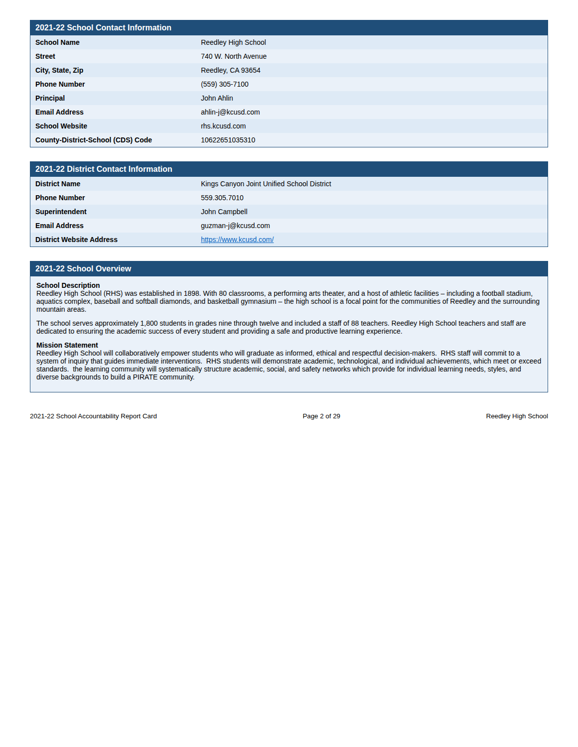2021-22 School Contact Information
| School Name | Reedley High School |
| Street | 740 W. North Avenue |
| City, State, Zip | Reedley, CA 93654 |
| Phone Number | (559) 305-7100 |
| Principal | John Ahlin |
| Email Address | ahlin-j@kcusd.com |
| School Website | rhs.kcusd.com |
| County-District-School (CDS) Code | 10622651035310 |
2021-22 District Contact Information
| District Name | Kings Canyon Joint Unified School District |
| Phone Number | 559.305.7010 |
| Superintendent | John Campbell |
| Email Address | guzman-j@kcusd.com |
| District Website Address | https://www.kcusd.com/ |
2021-22 School Overview
School Description
Reedley High School (RHS) was established in 1898. With 80 classrooms, a performing arts theater, and a host of athletic facilities – including a football stadium, aquatics complex, baseball and softball diamonds, and basketball gymnasium – the high school is a focal point for the communities of Reedley and the surrounding mountain areas.
The school serves approximately 1,800 students in grades nine through twelve and included a staff of 88 teachers. Reedley High School teachers and staff are dedicated to ensuring the academic success of every student and providing a safe and productive learning experience.
Mission Statement
Reedley High School will collaboratively empower students who will graduate as informed, ethical and respectful decision-makers. RHS staff will commit to a system of inquiry that guides immediate interventions. RHS students will demonstrate academic, technological, and individual achievements, which meet or exceed standards. the learning community will systematically structure academic, social, and safety networks which provide for individual learning needs, styles, and diverse backgrounds to build a PIRATE community.
2021-22 School Accountability Report Card Page 2 of 29 Reedley High School